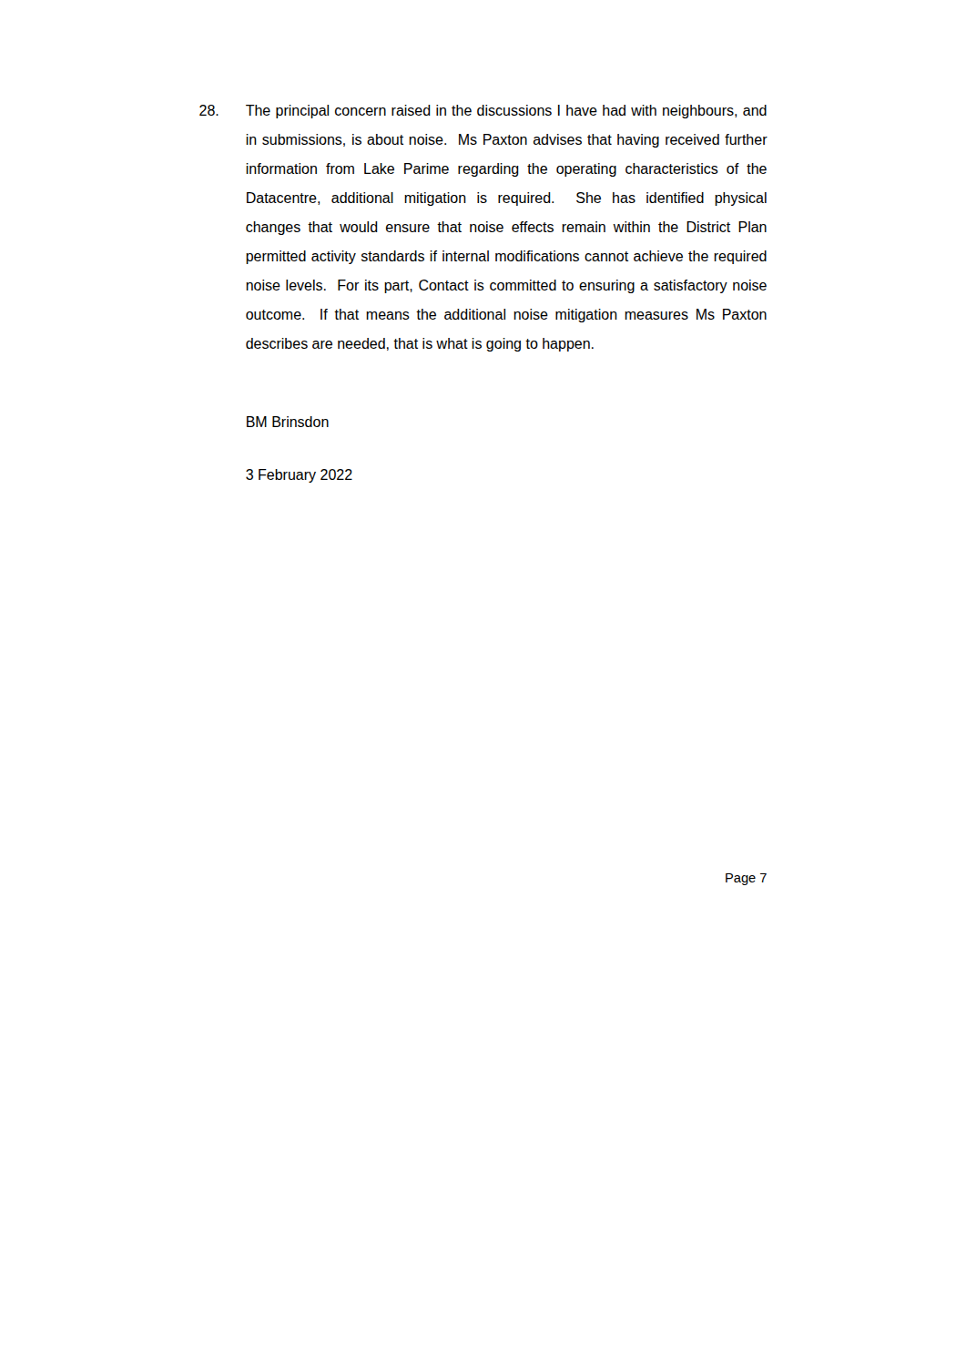28.
The principal concern raised in the discussions I have had with neighbours, and in submissions, is about noise. Ms Paxton advises that having received further information from Lake Parime regarding the operating characteristics of the Datacentre, additional mitigation is required. She has identified physical changes that would ensure that noise effects remain within the District Plan permitted activity standards if internal modifications cannot achieve the required noise levels. For its part, Contact is committed to ensuring a satisfactory noise outcome. If that means the additional noise mitigation measures Ms Paxton describes are needed, that is what is going to happen.
BM Brinsdon
3 February 2022
Page 7